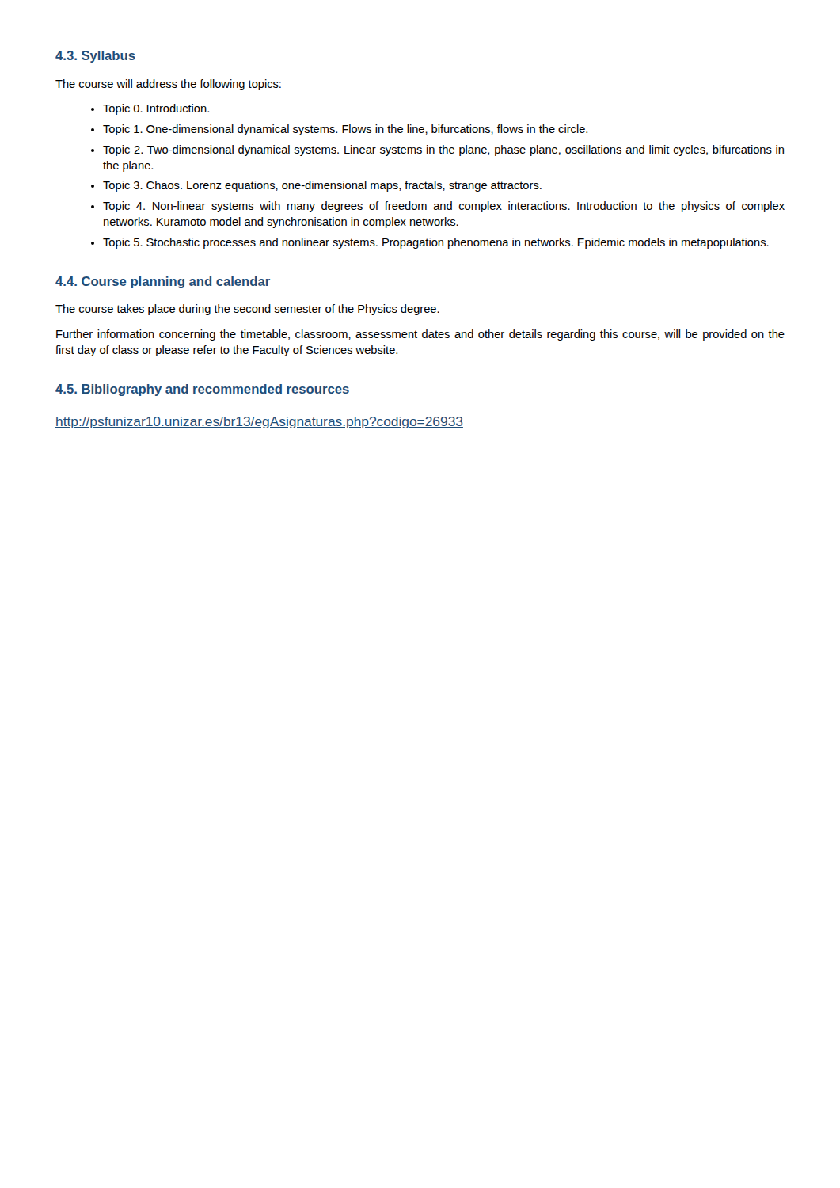4.3. Syllabus
The course will address the following topics:
Topic 0. Introduction.
Topic 1. One-dimensional dynamical systems. Flows in the line, bifurcations, flows in the circle.
Topic 2. Two-dimensional dynamical systems. Linear systems in the plane, phase plane, oscillations and limit cycles, bifurcations in the plane.
Topic 3. Chaos. Lorenz equations, one-dimensional maps, fractals, strange attractors.
Topic 4. Non-linear systems with many degrees of freedom and complex interactions. Introduction to the physics of complex networks. Kuramoto model and synchronisation in complex networks.
Topic 5. Stochastic processes and nonlinear systems. Propagation phenomena in networks. Epidemic models in metapopulations.
4.4. Course planning and calendar
The course takes place during the second semester of the Physics degree.
Further information concerning the timetable, classroom, assessment dates and other details regarding this course, will be provided on the first day of class or please refer to the Faculty of Sciences website.
4.5. Bibliography and recommended resources
http://psfunizar10.unizar.es/br13/egAsignaturas.php?codigo=26933